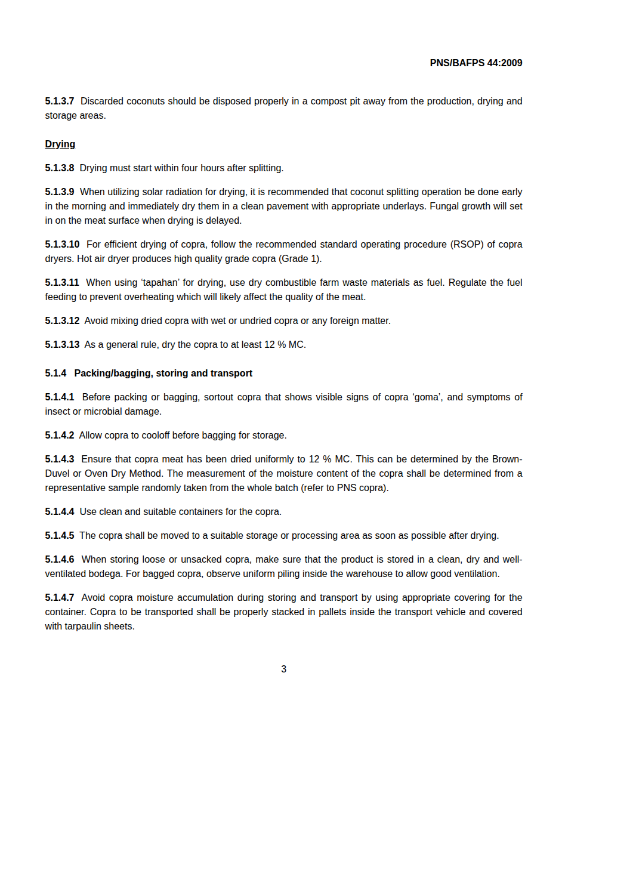PNS/BAFPS 44:2009
5.1.3.7 Discarded coconuts should be disposed properly in a compost pit away from the production, drying and storage areas.
Drying
5.1.3.8 Drying must start within four hours after splitting.
5.1.3.9 When utilizing solar radiation for drying, it is recommended that coconut splitting operation be done early in the morning and immediately dry them in a clean pavement with appropriate underlays. Fungal growth will set in on the meat surface when drying is delayed.
5.1.3.10 For efficient drying of copra, follow the recommended standard operating procedure (RSOP) of copra dryers. Hot air dryer produces high quality grade copra (Grade 1).
5.1.3.11 When using ‘tapahan’ for drying, use dry combustible farm waste materials as fuel. Regulate the fuel feeding to prevent overheating which will likely affect the quality of the meat.
5.1.3.12 Avoid mixing dried copra with wet or undried copra or any foreign matter.
5.1.3.13 As a general rule, dry the copra to at least 12 % MC.
5.1.4 Packing/bagging, storing and transport
5.1.4.1 Before packing or bagging, sortout copra that shows visible signs of copra ‘goma’, and symptoms of insect or microbial damage.
5.1.4.2 Allow copra to cooloff before bagging for storage.
5.1.4.3 Ensure that copra meat has been dried uniformly to 12 % MC. This can be determined by the Brown-Duvel or Oven Dry Method. The measurement of the moisture content of the copra shall be determined from a representative sample randomly taken from the whole batch (refer to PNS copra).
5.1.4.4 Use clean and suitable containers for the copra.
5.1.4.5 The copra shall be moved to a suitable storage or processing area as soon as possible after drying.
5.1.4.6 When storing loose or unsacked copra, make sure that the product is stored in a clean, dry and well-ventilated bodega. For bagged copra, observe uniform piling inside the warehouse to allow good ventilation.
5.1.4.7 Avoid copra moisture accumulation during storing and transport by using appropriate covering for the container. Copra to be transported shall be properly stacked in pallets inside the transport vehicle and covered with tarpaulin sheets.
3